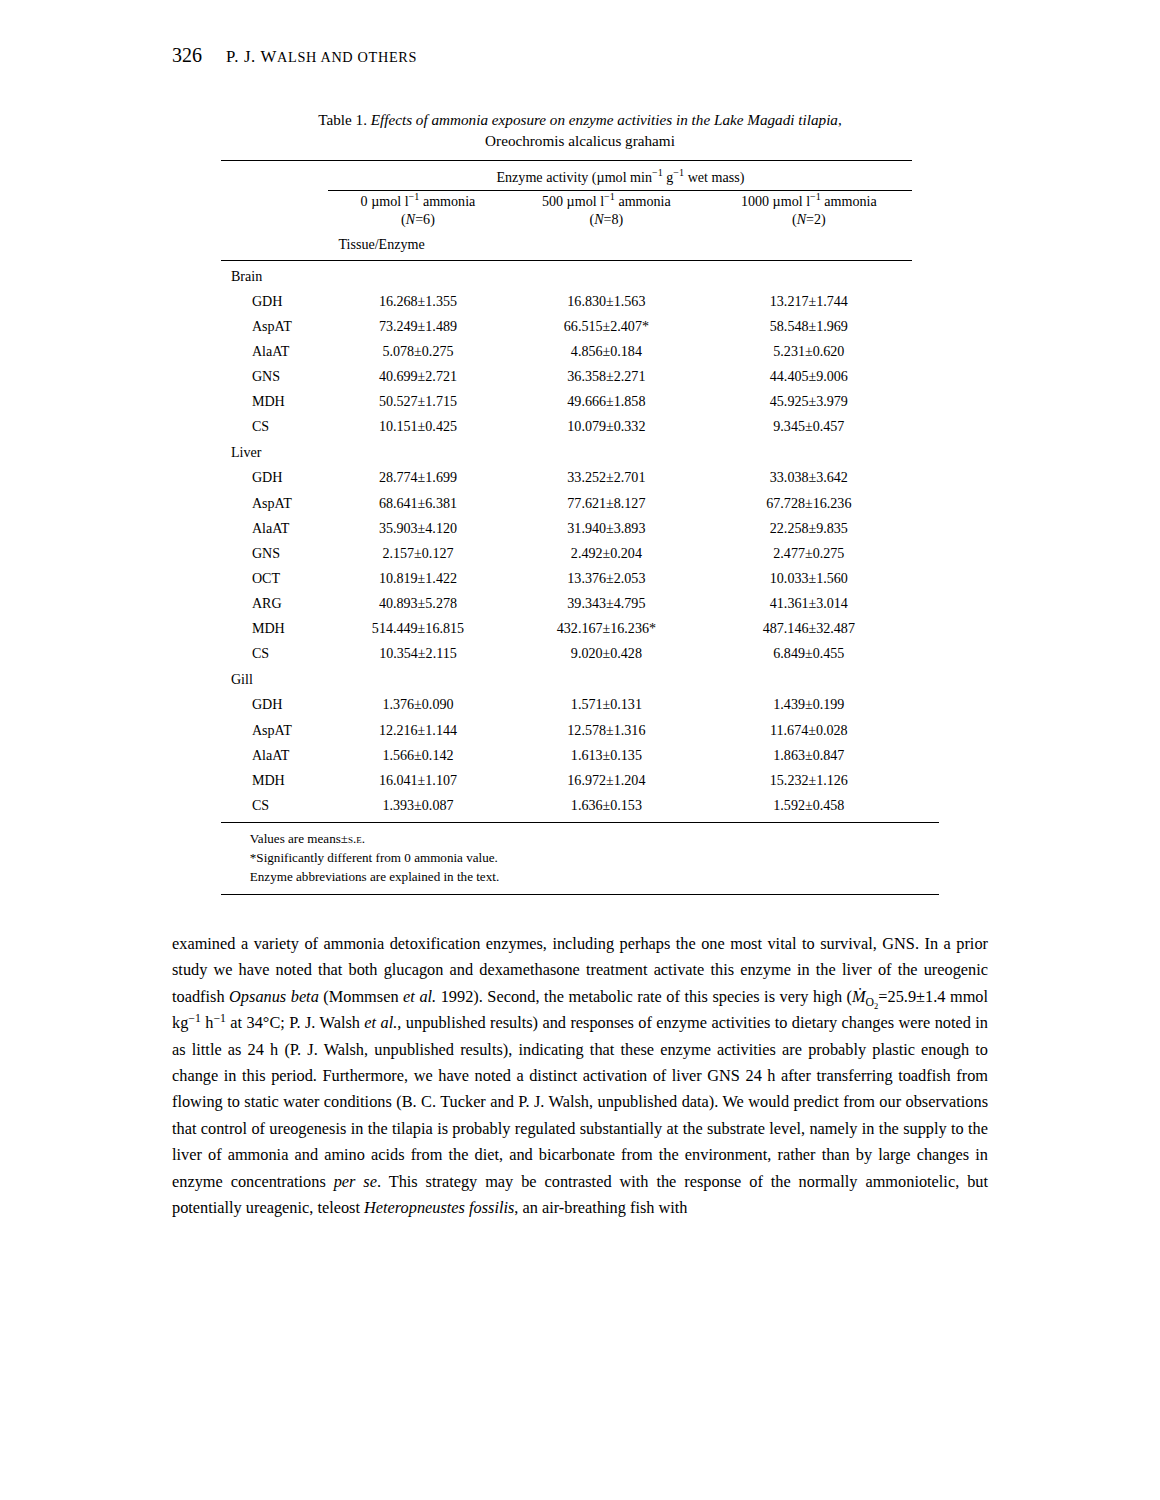326 P. J. WALSH AND OTHERS
Table 1. Effects of ammonia exposure on enzyme activities in the Lake Magadi tilapia,
Oreochromis alcalicus grahami
| | Enzyme activity (µmol min −1 g −1 wet mass) |
| --- | --- |
| 0 µmol l −1 ammonia ( N =6) | 500 µmol l −1 ammonia ( N =8) | 1000 µmol l −1 ammonia ( N =2) |
| Tissue/Enzyme | | | |
| Brain | | | |
| GDH | 16.268±1.355 | 16.830±1.563 | 13.217±1.744 |
| AspAT | 73.249±1.489 | 66.515±2.407* | 58.548±1.969 |
| AlaAT | 5.078±0.275 | 4.856±0.184 | 5.231±0.620 |
| GNS | 40.699±2.721 | 36.358±2.271 | 44.405±9.006 |
| MDH | 50.527±1.715 | 49.666±1.858 | 45.925±3.979 |
| CS | 10.151±0.425 | 10.079±0.332 | 9.345±0.457 |
| Liver | | | |
| GDH | 28.774±1.699 | 33.252±2.701 | 33.038±3.642 |
| AspAT | 68.641±6.381 | 77.621±8.127 | 67.728±16.236 |
| AlaAT | 35.903±4.120 | 31.940±3.893 | 22.258±9.835 |
| GNS | 2.157±0.127 | 2.492±0.204 | 2.477±0.275 |
| OCT | 10.819±1.422 | 13.376±2.053 | 10.033±1.560 |
| ARG | 40.893±5.278 | 39.343±4.795 | 41.361±3.014 |
| MDH | 514.449±16.815 | 432.167±16.236* | 487.146±32.487 |
| CS | 10.354±2.115 | 9.020±0.428 | 6.849±0.455 |
| Gill | | | |
| GDH | 1.376±0.090 | 1.571±0.131 | 1.439±0.199 |
| AspAT | 12.216±1.144 | 12.578±1.316 | 11.674±0.028 |
| AlaAT | 1.566±0.142 | 1.613±0.135 | 1.863±0.847 |
| MDH | 16.041±1.107 | 16.972±1.204 | 15.232±1.126 |
| CS | 1.393±0.087 | 1.636±0.153 | 1.592±0.458 |
Values are means±s.e.
*Significantly different from 0 ammonia value.
Enzyme abbreviations are explained in the text.
examined a variety of ammonia detoxification enzymes, including perhaps the one most vital to survival, GNS. In a prior study we have noted that both glucagon and dexamethasone treatment activate this enzyme in the liver of the ureogenic toadfish Opsanus beta (Mommsen et al. 1992). Second, the metabolic rate of this species is very high (ṀO2=25.9±1.4 mmol kg−1 h−1 at 34°C; P. J. Walsh et al., unpublished results) and responses of enzyme activities to dietary changes were noted in as little as 24 h (P. J. Walsh, unpublished results), indicating that these enzyme activities are probably plastic enough to change in this period. Furthermore, we have noted a distinct activation of liver GNS 24 h after transferring toadfish from flowing to static water conditions (B. C. Tucker and P. J. Walsh, unpublished data). We would predict from our observations that control of ureogenesis in the tilapia is probably regulated substantially at the substrate level, namely in the supply to the liver of ammonia and amino acids from the diet, and bicarbonate from the environment, rather than by large changes in enzyme concentrations per se. This strategy may be contrasted with the response of the normally ammoniotelic, but potentially ureagenic, teleost Heteropneustes fossilis, an air-breathing fish with